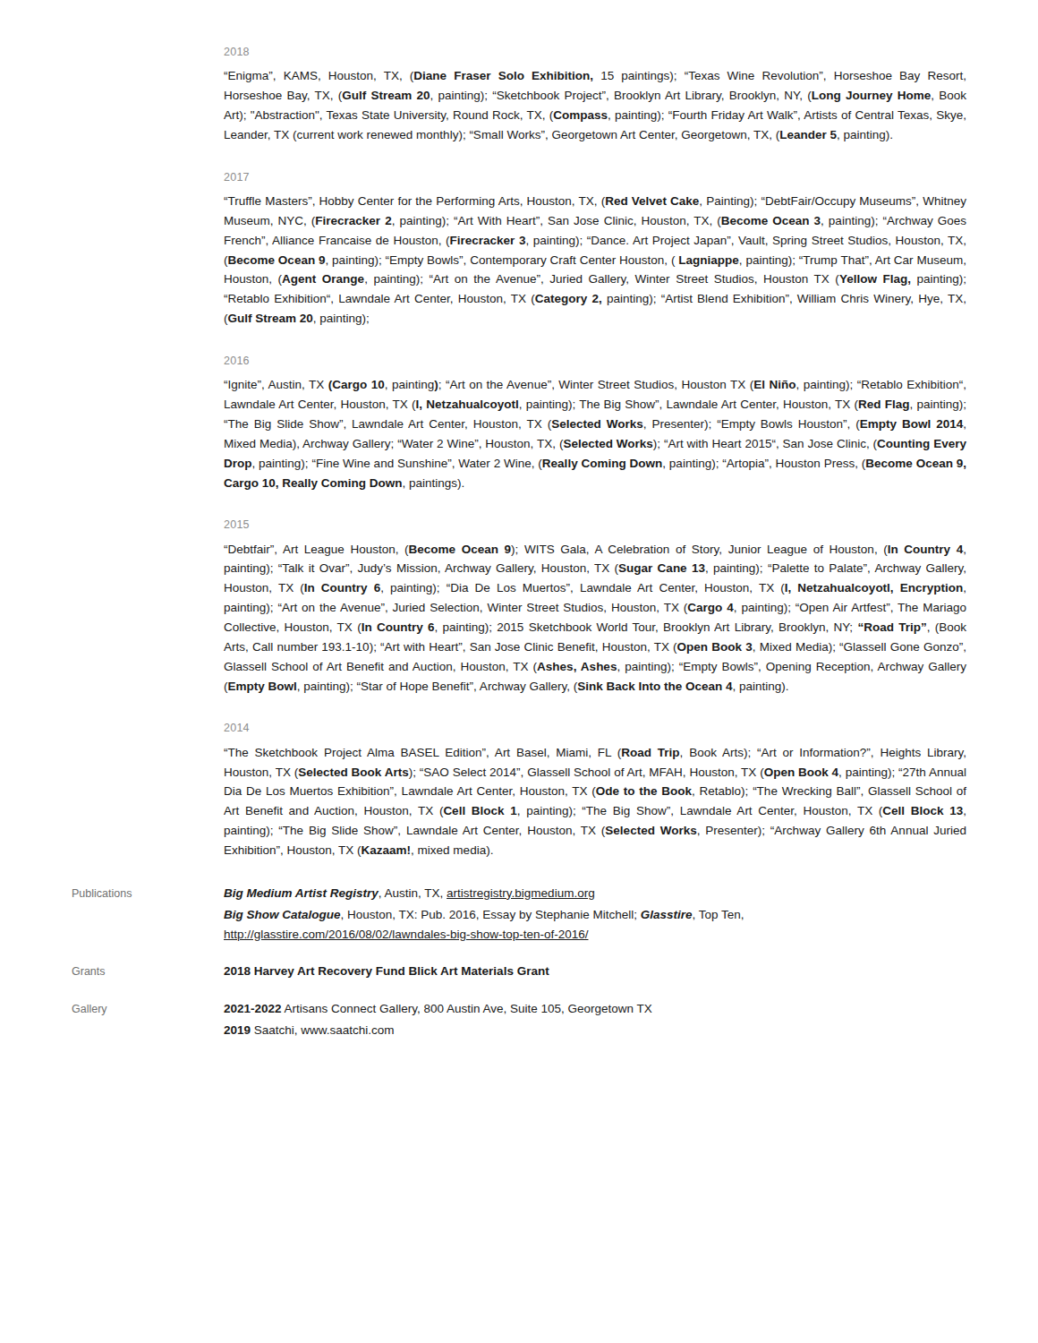2018
“Enigma”, KAMS, Houston, TX, (Diane Fraser Solo Exhibition, 15 paintings); “Texas Wine Revolution”, Horseshoe Bay Resort, Horseshoe Bay, TX, (Gulf Stream 20, painting); “Sketchbook Project”, Brooklyn Art Library, Brooklyn, NY, (Long Journey Home, Book Art); "Abstraction", Texas State University, Round Rock, TX, (Compass, painting); “Fourth Friday Art Walk”, Artists of Central Texas, Skye, Leander, TX (current work renewed monthly); “Small Works”, Georgetown Art Center, Georgetown, TX, (Leander 5, painting).
2017
“Truffle Masters”, Hobby Center for the Performing Arts, Houston, TX, (Red Velvet Cake, Painting); “DebtFair/Occupy Museums”, Whitney Museum, NYC, (Firecracker 2, painting); “Art With Heart”, San Jose Clinic, Houston, TX, (Become Ocean 3, painting); “Archway Goes French”, Alliance Francaise de Houston, (Firecracker 3, painting); “Dance. Art Project Japan”, Vault, Spring Street Studios, Houston, TX, (Become Ocean 9, painting); “Empty Bowls”, Contemporary Craft Center Houston, ( Lagniappe, painting); “Trump That”, Art Car Museum, Houston, (Agent Orange, painting); “Art on the Avenue”, Juried Gallery, Winter Street Studios, Houston TX (Yellow Flag, painting); “Retablo Exhibition“, Lawndale Art Center, Houston, TX (Category 2, painting); “Artist Blend Exhibition”, William Chris Winery, Hye, TX, (Gulf Stream 20, painting);
2016
“Ignite”, Austin, TX (Cargo 10, painting); “Art on the Avenue”, Winter Street Studios, Houston TX (El Niño, painting); “Retablo Exhibition“, Lawndale Art Center, Houston, TX (I, Netzahualcoyotl, painting); The Big Show”, Lawndale Art Center, Houston, TX (Red Flag, painting); “The Big Slide Show”, Lawndale Art Center, Houston, TX (Selected Works, Presenter); “Empty Bowls Houston”, (Empty Bowl 2014, Mixed Media), Archway Gallery; “Water 2 Wine”, Houston, TX, (Selected Works); “Art with Heart 2015“, San Jose Clinic, (Counting Every Drop, painting); “Fine Wine and Sunshine”, Water 2 Wine, (Really Coming Down, painting); “Artopia”, Houston Press, (Become Ocean 9, Cargo 10, Really Coming Down, paintings).
2015
“Debtfair”, Art League Houston, (Become Ocean 9); WITS Gala, A Celebration of Story, Junior League of Houston, (In Country 4, painting); “Talk it Ovar”, Judy’s Mission, Archway Gallery, Houston, TX (Sugar Cane 13, painting); “Palette to Palate”, Archway Gallery, Houston, TX (In Country 6, painting); “Dia De Los Muertos”, Lawndale Art Center, Houston, TX (I, Netzahualcoyotl, Encryption, painting); “Art on the Avenue”, Juried Selection, Winter Street Studios, Houston, TX (Cargo 4, painting); “Open Air Artfest”, The Mariago Collective, Houston, TX (In Country 6, painting); 2015 Sketchbook World Tour, Brooklyn Art Library, Brooklyn, NY; “Road Trip”, (Book Arts, Call number 193.1-10); “Art with Heart”, San Jose Clinic Benefit, Houston, TX (Open Book 3, Mixed Media); “Glassell Gone Gonzo”, Glassell School of Art Benefit and Auction, Houston, TX (Ashes, Ashes, painting); “Empty Bowls”, Opening Reception, Archway Gallery (Empty Bowl, painting); “Star of Hope Benefit”, Archway Gallery, (Sink Back Into the Ocean 4, painting).
2014
“The Sketchbook Project Alma BASEL Edition”, Art Basel, Miami, FL (Road Trip, Book Arts); “Art or Information?”, Heights Library, Houston, TX (Selected Book Arts); “SAO Select 2014”, Glassell School of Art, MFAH, Houston, TX (Open Book 4, painting); “27th Annual Dia De Los Muertos Exhibition”, Lawndale Art Center, Houston, TX (Ode to the Book, Retablo); “The Wrecking Ball”, Glassell School of Art Benefit and Auction, Houston, TX (Cell Block 1, painting); “The Big Show”, Lawndale Art Center, Houston, TX (Cell Block 13, painting); “The Big Slide Show”, Lawndale Art Center, Houston, TX (Selected Works, Presenter); “Archway Gallery 6th Annual Juried Exhibition”, Houston, TX (Kazaam!, mixed media).
Publications
Big Medium Artist Registry, Austin, TX, artistregistry.bigmedium.org
Big Show Catalogue, Houston, TX: Pub. 2016, Essay by Stephanie Mitchell; Glasstire, Top Ten, http://glasstire.com/2016/08/02/lawndales-big-show-top-ten-of-2016/
Grants
2018 Harvey Art Recovery Fund Blick Art Materials Grant
Gallery
2021-2022 Artisans Connect Gallery, 800 Austin Ave, Suite 105, Georgetown TX
2019 Saatchi, www.saatchi.com